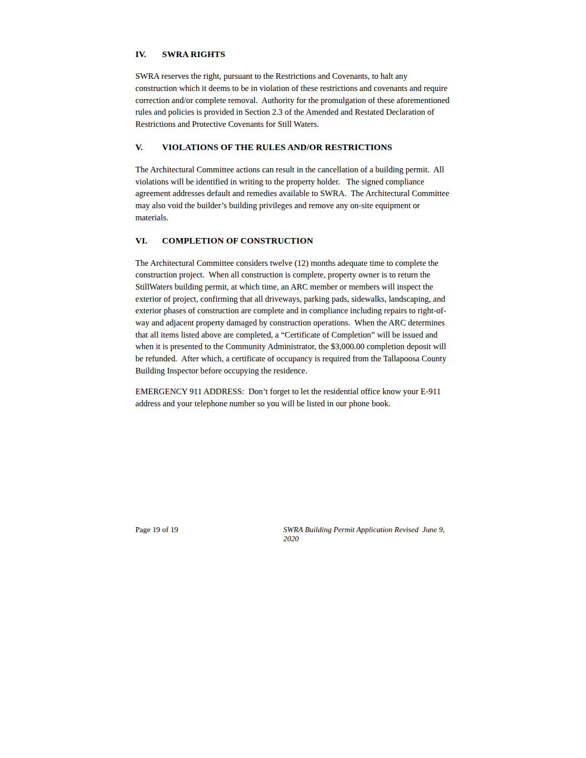IV.
SWRA Rights
SWRA reserves the right, pursuant to the Restrictions and Covenants, to halt any construction which it deems to be in violation of these restrictions and covenants and require correction and/or complete removal. Authority for the promulgation of these aforementioned rules and policies is provided in Section 2.3 of the Amended and Restated Declaration of Restrictions and Protective Covenants for Still Waters.
V.
Violations of the Rules and/or Restrictions
The Architectural Committee actions can result in the cancellation of a building permit. All violations will be identified in writing to the property holder. The signed compliance agreement addresses default and remedies available to SWRA. The Architectural Committee may also void the builder’s building privileges and remove any on-site equipment or materials.
VI.
Completion of Construction
The Architectural Committee considers twelve (12) months adequate time to complete the construction project. When all construction is complete, property owner is to return the StillWaters building permit, at which time, an ARC member or members will inspect the exterior of project, confirming that all driveways, parking pads, sidewalks, landscaping, and exterior phases of construction are complete and in compliance including repairs to right-of-way and adjacent property damaged by construction operations. When the ARC determines that all items listed above are completed, a “Certificate of Completion” will be issued and when it is presented to the Community Administrator, the $3,000.00 completion deposit will be refunded. After which, a certificate of occupancy is required from the Tallapoosa County Building Inspector before occupying the residence.
EMERGENCY 911 ADDRESS: Don’t forget to let the residential office know your E-911 address and your telephone number so you will be listed in our phone book.
Page 19 of 19 SWRA Building Permit Application Revised June 9, 2020